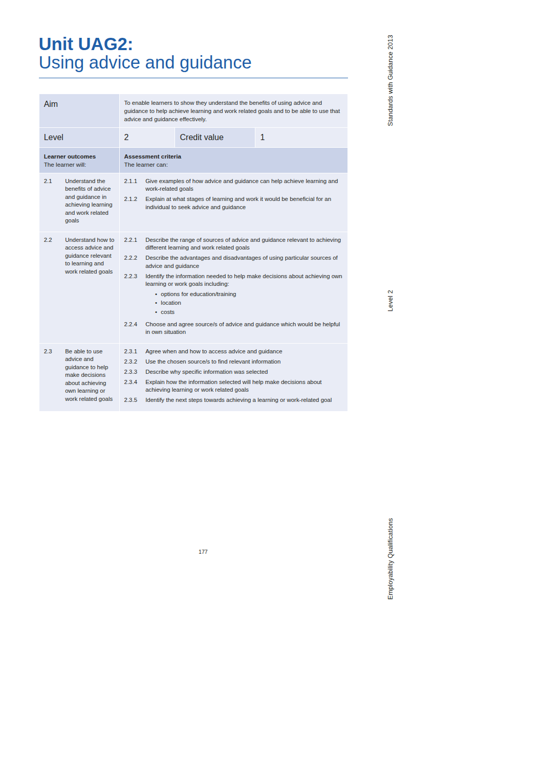Standards with Guidance 2013
Level 2
Employability Qualifications
Unit UAG2:Using advice and guidance
| Aim | To enable learners to show they understand the benefits of using advice and guidance to help achieve learning and work related goals and to be able to use that advice and guidance effectively. |
| Level | 2 | Credit value | 1 |
| Learner outcomes The learner will: | Assessment criteria The learner can: |
| 2.1 Understand the benefits of advice and guidance in achieving learning and work related goals | 2.1.1 Give examples of how advice and guidance can help achieve learning and work-related goals 2.1.2 Explain at what stages of learning and work it would be beneficial for an individual to seek advice and guidance |
| 2.2 Understand how to access advice and guidance relevant to learning and work related goals | 2.2.1 Describe the range of sources of advice and guidance relevant to achieving different learning and work related goals 2.2.2 Describe the advantages and disadvantages of using particular sources of advice and guidance 2.2.3 Identify the information needed to help make decisions about achieving own learning or work goals including: options for education/training location costs 2.2.4 Choose and agree source/s of advice and guidance which would be helpful in own situation |
| 2.3 Be able to use advice and guidance to help make decisions about achieving own learning or work related goals | 2.3.1 Agree when and how to access advice and guidance 2.3.2 Use the chosen source/s to find relevant information 2.3.3 Describe why specific information was selected 2.3.4 Explain how the information selected will help make decisions about achieving learning or work related goals 2.3.5 Identify the next steps towards achieving a learning or work-related goal |
177